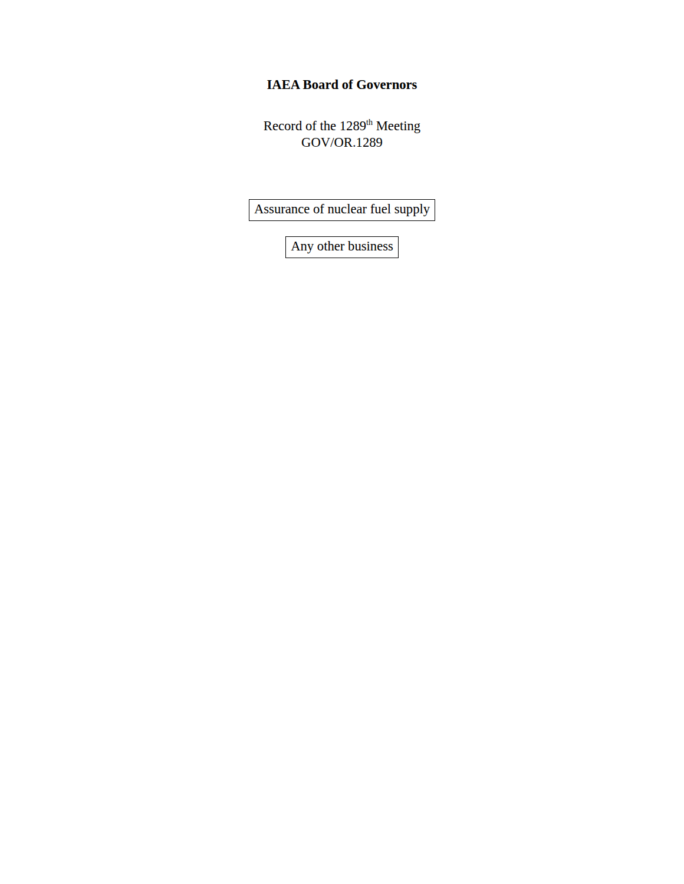IAEA Board of Governors
Record of the 1289th Meeting
GOV/OR.1289
Assurance of nuclear fuel supply
Any other business